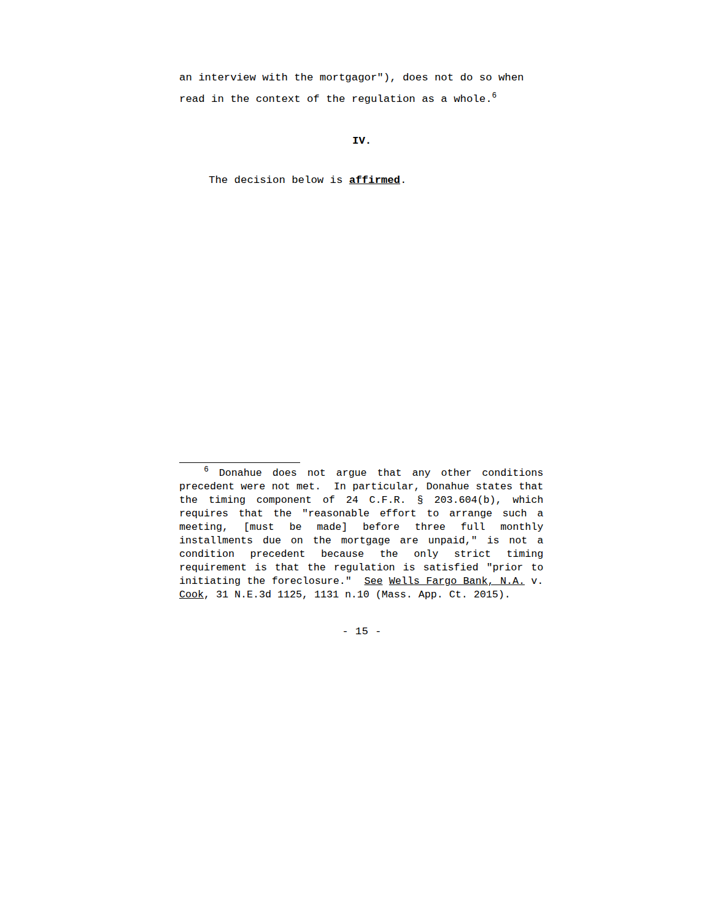an interview with the mortgagor"), does not do so when read in the context of the regulation as a whole.6
IV.
The decision below is affirmed.
6 Donahue does not argue that any other conditions precedent were not met. In particular, Donahue states that the timing component of 24 C.F.R. § 203.604(b), which requires that the "reasonable effort to arrange such a meeting, [must be made] before three full monthly installments due on the mortgage are unpaid," is not a condition precedent because the only strict timing requirement is that the regulation is satisfied "prior to initiating the foreclosure." See Wells Fargo Bank, N.A. v. Cook, 31 N.E.3d 1125, 1131 n.10 (Mass. App. Ct. 2015).
- 15 -